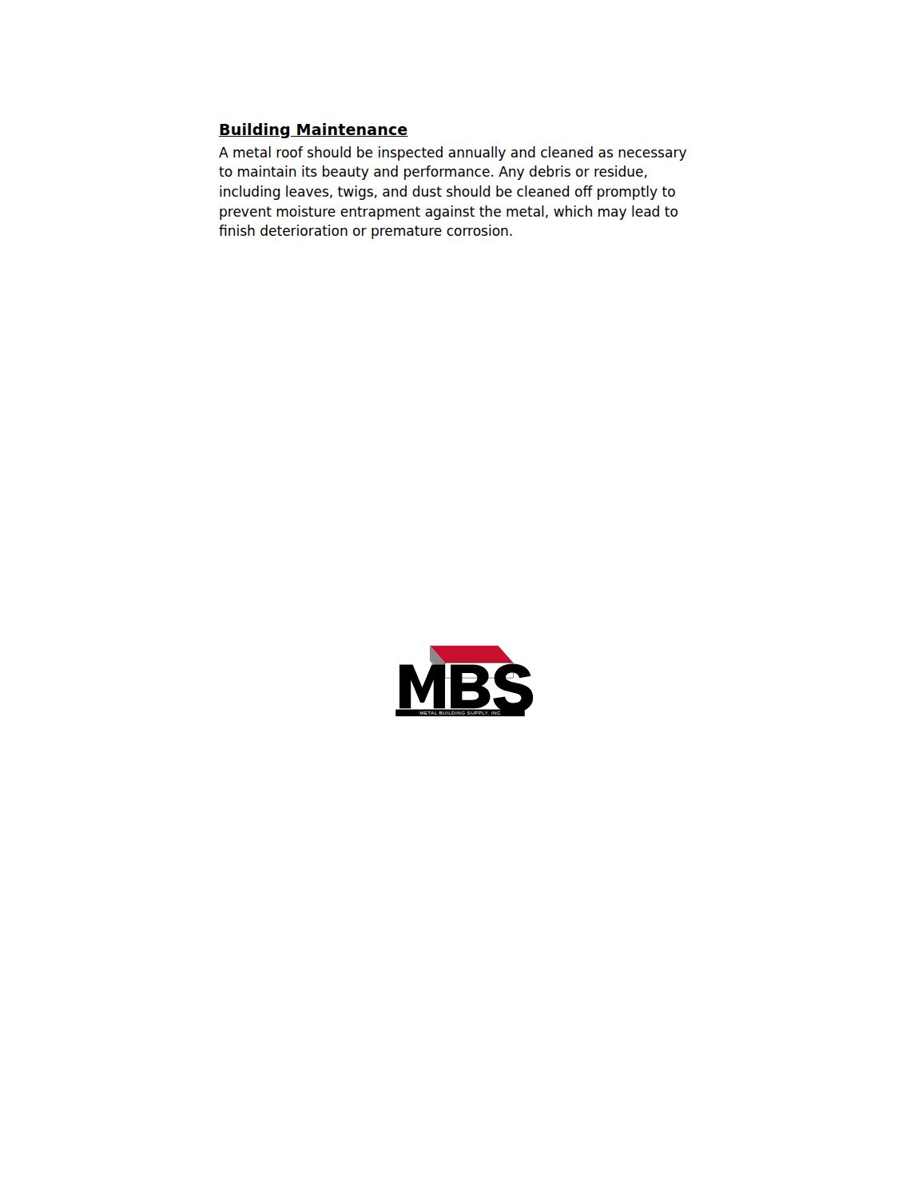Building Maintenance
A metal roof should be inspected annually and cleaned as necessary to maintain its beauty and performance. Any debris or residue, including leaves, twigs, and dust should be cleaned off promptly to prevent moisture entrapment against the metal, which may lead to finish deterioration or premature corrosion.
MBS Metal Building Supply, Inc METAL BUILDING SUPPLY, INC